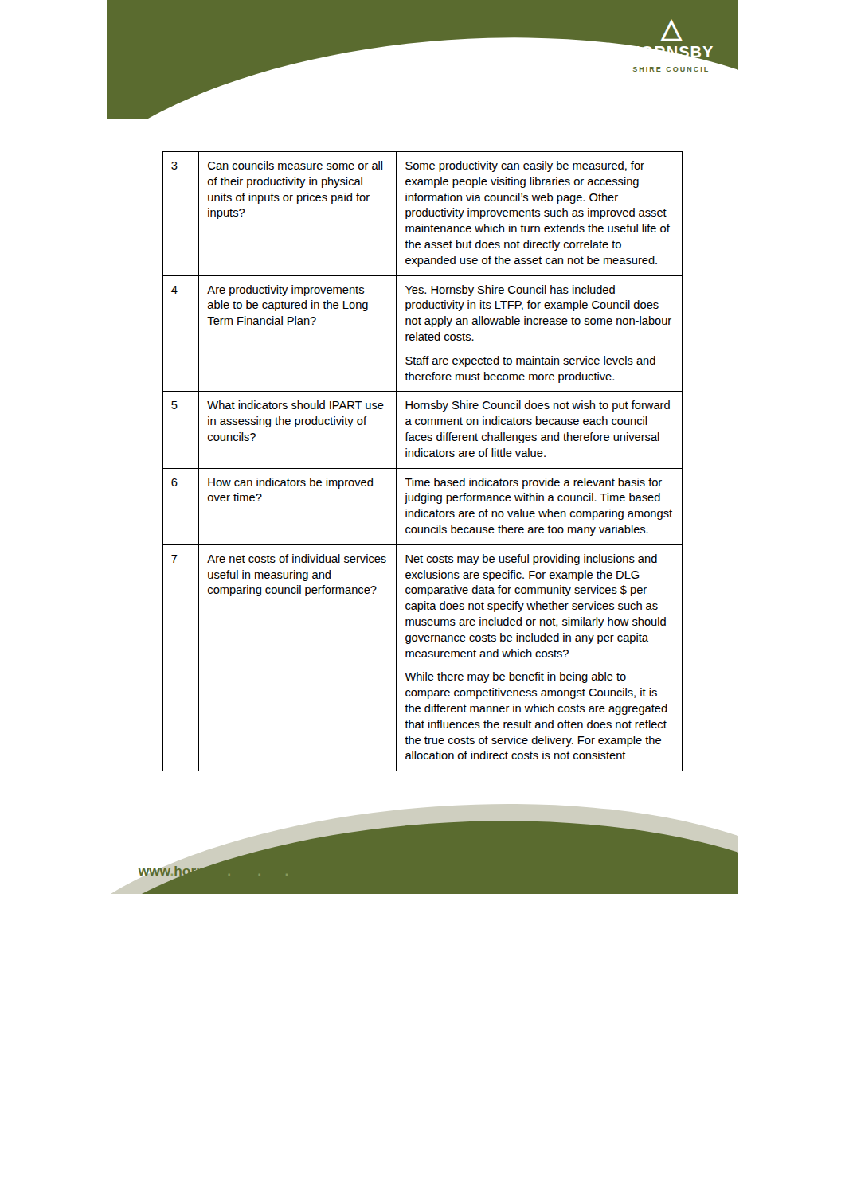△
HORNSBY
SHIRE COUNCIL
| 3 | Can councils measure some or all of their productivity in physical units of inputs or prices paid for inputs? | Some productivity can easily be measured, for example people visiting libraries or accessing information via council’s web page. Other productivity improvements such as improved asset maintenance which in turn extends the useful life of the asset but does not directly correlate to expanded use of the asset can not be measured. |
| 4 | Are productivity improvements able to be captured in the Long Term Financial Plan? | Yes. Hornsby Shire Council has included productivity in its LTFP, for example Council does not apply an allowable increase to some non-labour related costs. Staff are expected to maintain service levels and therefore must become more productive. |
| 5 | What indicators should IPART use in assessing the productivity of councils? | Hornsby Shire Council does not wish to put forward a comment on indicators because each council faces different challenges and therefore universal indicators are of little value. |
| 6 | How can indicators be improved over time? | Time based indicators provide a relevant basis for judging performance within a council. Time based indicators are of no value when comparing amongst councils because there are too many variables. |
| 7 | Are net costs of individual services useful in measuring and comparing council performance? | Net costs may be useful providing inclusions and exclusions are specific. For example the DLG comparative data for community services $ per capita does not specify whether services such as museums are included or not, similarly how should governance costs be included in any per capita measurement and which costs? While there may be benefit in being able to compare competitiveness amongst Councils, it is the different manner in which costs are aggregated that influences the result and often does not reflect the true costs of service delivery. For example the allocation of indirect costs is not consistent |
www. hornsby. nsw. gov. au